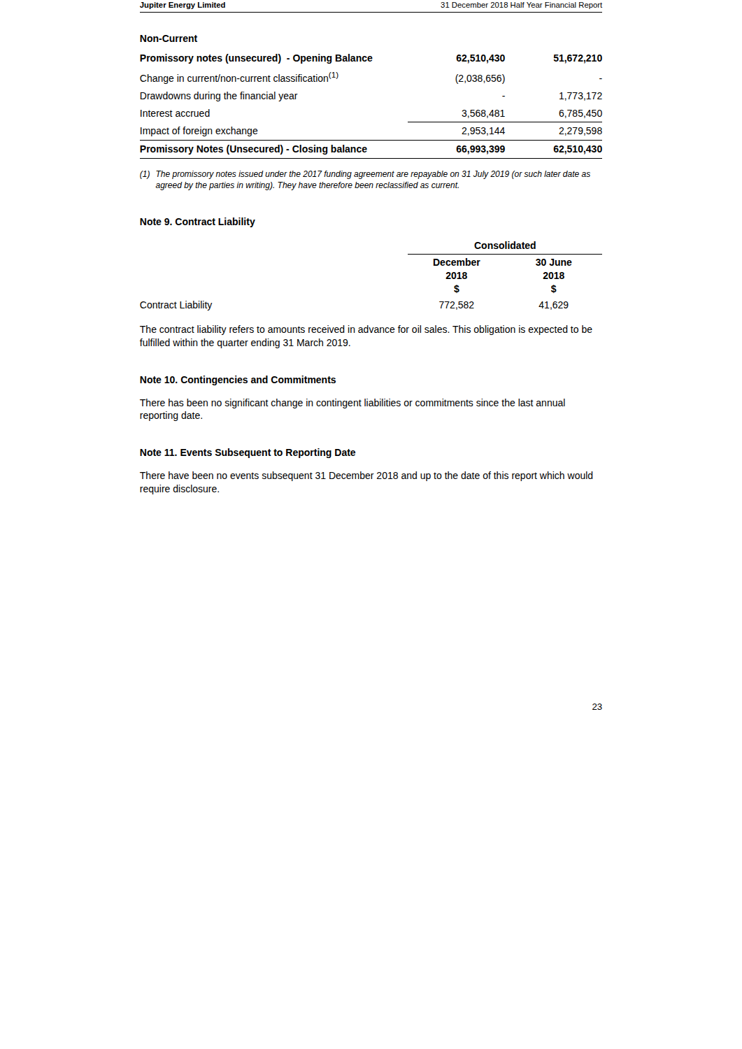Jupiter Energy Limited
31 December 2018 Half Year Financial Report
Non-Current
| Promissory notes (unsecured) - Opening Balance | 62,510,430 | 51,672,210 |
| Change in current/non-current classification (1) | (2,038,656) | - |
| Drawdowns during the financial year | - | 1,773,172 |
| Interest accrued | 3,568,481 | 6,785,450 |
| Impact of foreign exchange | 2,953,144 | 2,279,598 |
| Promissory Notes (Unsecured) - Closing balance | 66,993,399 | 62,510,430 |
(1)
The promissory notes issued under the 2017 funding agreement are repayable on 31 July 2019 (or such later date as agreed by the parties in writing). They have therefore been reclassified as current.
Note 9. Contract Liability
| | Consolidated |
| | December 2018 $ | 30 June 2018 $ |
| Contract Liability | 772,582 | 41,629 |
The contract liability refers to amounts received in advance for oil sales. This obligation is expected to be fulfilled within the quarter ending 31 March 2019.
Note 10. Contingencies and Commitments
There has been no significant change in contingent liabilities or commitments since the last annual reporting date.
Note 11. Events Subsequent to Reporting Date
There have been no events subsequent 31 December 2018 and up to the date of this report which would require disclosure.
23